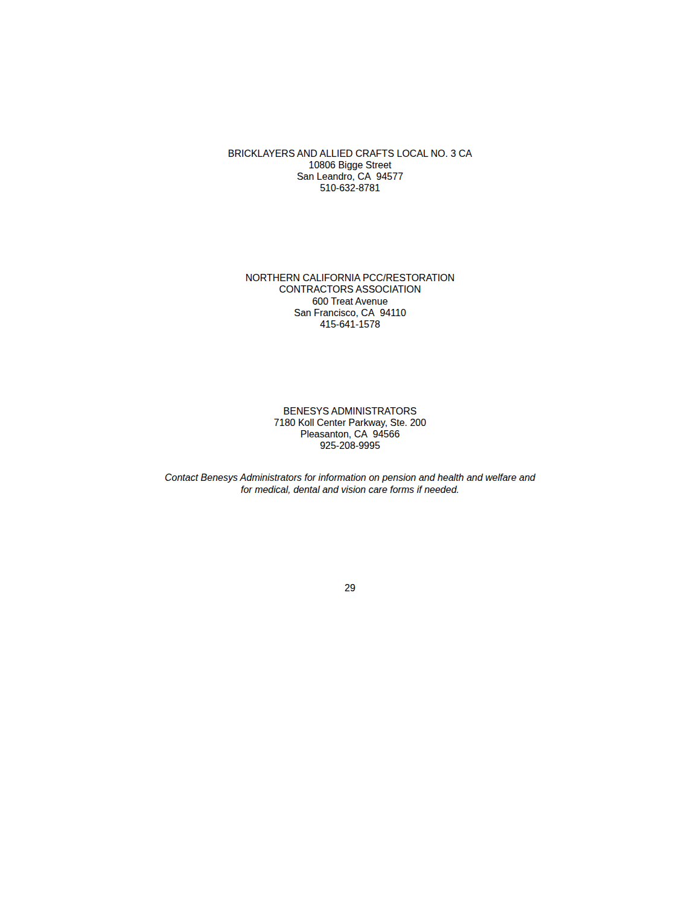BRICKLAYERS AND ALLIED CRAFTS LOCAL NO. 3 CA
10806 Bigge Street
San Leandro, CA 94577
510-632-8781
NORTHERN CALIFORNIA PCC/RESTORATION
CONTRACTORS ASSOCIATION
600 Treat Avenue
San Francisco, CA 94110
415-641-1578
BENESYS ADMINISTRATORS
7180 Koll Center Parkway, Ste. 200
Pleasanton, CA 94566
925-208-9995
Contact Benesys Administrators for information on pension and health and welfare and for medical, dental and vision care forms if needed.
29